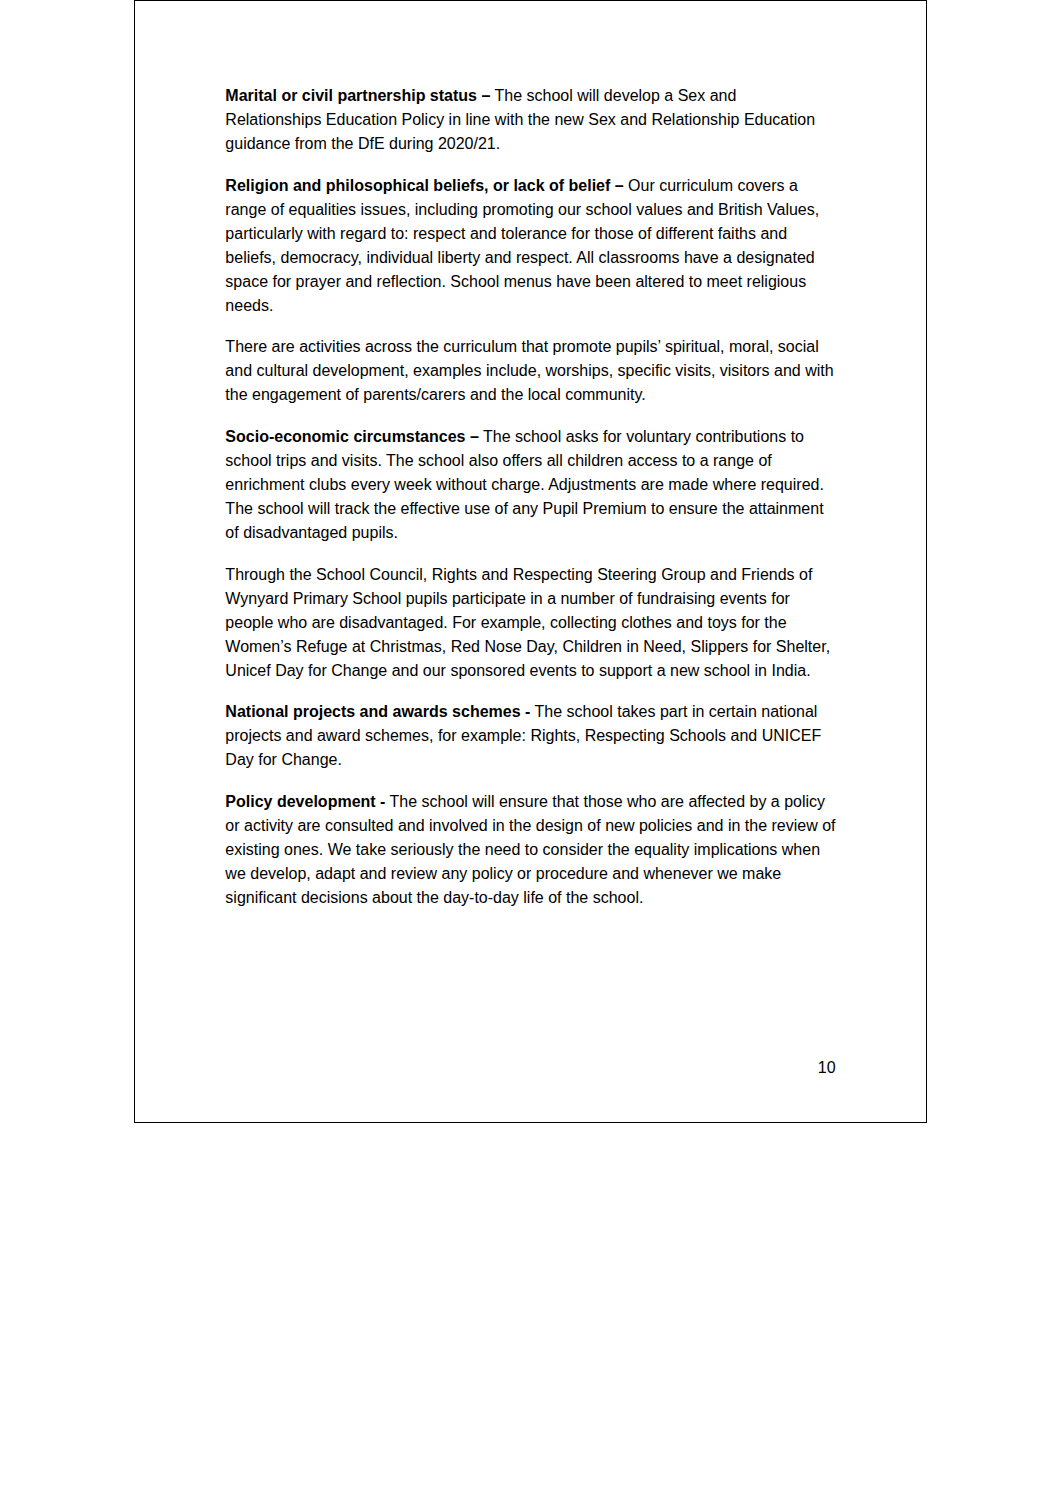Marital or civil partnership status – The school will develop a Sex and Relationships Education Policy in line with the new Sex and Relationship Education guidance from the DfE during 2020/21.
Religion and philosophical beliefs, or lack of belief – Our curriculum covers a range of equalities issues, including promoting our school values and British Values, particularly with regard to: respect and tolerance for those of different faiths and beliefs, democracy, individual liberty and respect. All classrooms have a designated space for prayer and reflection. School menus have been altered to meet religious needs.
There are activities across the curriculum that promote pupils’ spiritual, moral, social and cultural development, examples include, worships, specific visits, visitors and with the engagement of parents/carers and the local community.
Socio-economic circumstances – The school asks for voluntary contributions to school trips and visits. The school also offers all children access to a range of enrichment clubs every week without charge. Adjustments are made where required. The school will track the effective use of any Pupil Premium to ensure the attainment of disadvantaged pupils.
Through the School Council, Rights and Respecting Steering Group and Friends of Wynyard Primary School pupils participate in a number of fundraising events for people who are disadvantaged. For example, collecting clothes and toys for the Women’s Refuge at Christmas, Red Nose Day, Children in Need, Slippers for Shelter, Unicef Day for Change and our sponsored events to support a new school in India.
National projects and awards schemes - The school takes part in certain national projects and award schemes, for example: Rights, Respecting Schools and UNICEF Day for Change.
Policy development - The school will ensure that those who are affected by a policy or activity are consulted and involved in the design of new policies and in the review of existing ones. We take seriously the need to consider the equality implications when we develop, adapt and review any policy or procedure and whenever we make significant decisions about the day-to-day life of the school.
10